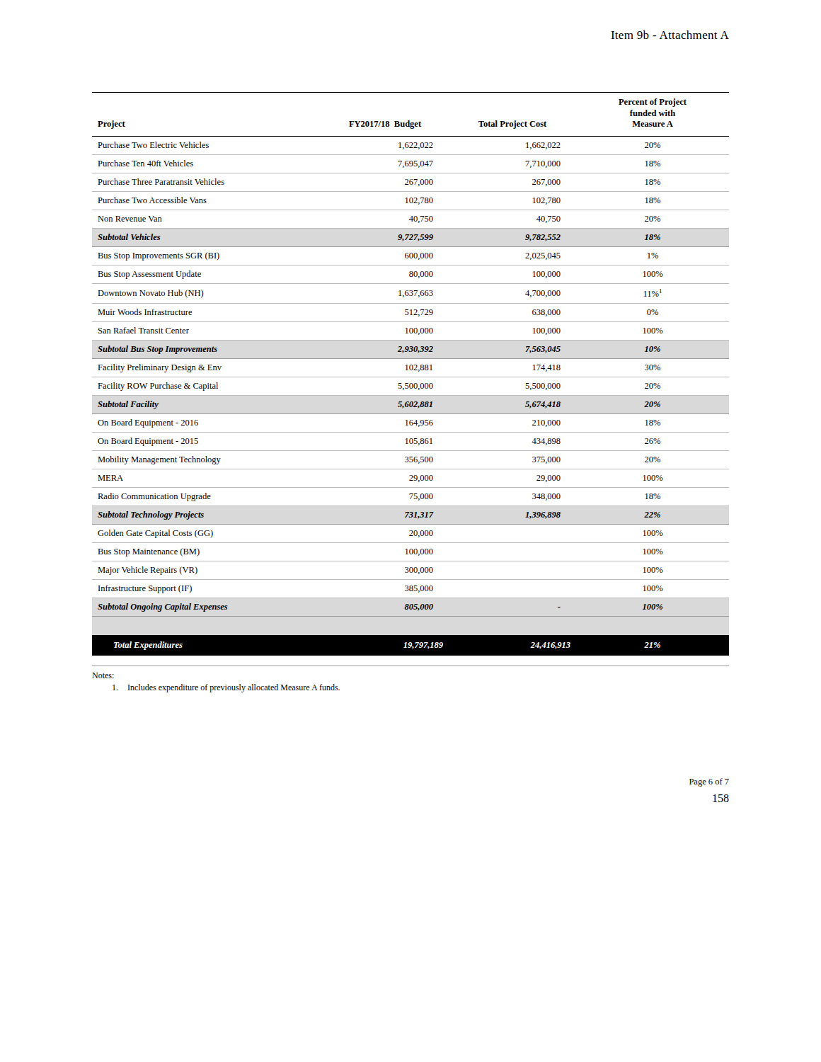Item 9b - Attachment A
| Project | FY2017/18 Budget | Total Project Cost | Percent of Project funded with Measure A |
| --- | --- | --- | --- |
| Purchase Two Electric Vehicles | 1,622,022 | 1,662,022 | 20% |
| Purchase Ten 40ft Vehicles | 7,695,047 | 7,710,000 | 18% |
| Purchase Three Paratransit Vehicles | 267,000 | 267,000 | 18% |
| Purchase Two Accessible Vans | 102,780 | 102,780 | 18% |
| Non Revenue Van | 40,750 | 40,750 | 20% |
| Subtotal Vehicles | 9,727,599 | 9,782,552 | 18% |
| Bus Stop Improvements SGR (BI) | 600,000 | 2,025,045 | 1% |
| Bus Stop Assessment Update | 80,000 | 100,000 | 100% |
| Downtown Novato Hub (NH) | 1,637,663 | 4,700,000 | 11% 1 |
| Muir Woods Infrastructure | 512,729 | 638,000 | 0% |
| San Rafael Transit Center | 100,000 | 100,000 | 100% |
| Subtotal Bus Stop Improvements | 2,930,392 | 7,563,045 | 10% |
| Facility Preliminary Design & Env | 102,881 | 174,418 | 30% |
| Facility ROW Purchase & Capital | 5,500,000 | 5,500,000 | 20% |
| Subtotal Facility | 5,602,881 | 5,674,418 | 20% |
| On Board Equipment - 2016 | 164,956 | 210,000 | 18% |
| On Board Equipment - 2015 | 105,861 | 434,898 | 26% |
| Mobility Management Technology | 356,500 | 375,000 | 20% |
| MERA | 29,000 | 29,000 | 100% |
| Radio Communication Upgrade | 75,000 | 348,000 | 18% |
| Subtotal Technology Projects | 731,317 | 1,396,898 | 22% |
| Golden Gate Capital Costs (GG) | 20,000 | | 100% |
| Bus Stop Maintenance (BM) | 100,000 | | 100% |
| Major Vehicle Repairs (VR) | 300,000 | | 100% |
| Infrastructure Support (IF) | 385,000 | | 100% |
| Subtotal Ongoing Capital Expenses | 805,000 | - | 100% |
| Total Expenditures | 19,797,189 | 24,416,913 | 21% |
Notes:
Includes expenditure of previously allocated Measure A funds.
Page 6 of 7
158